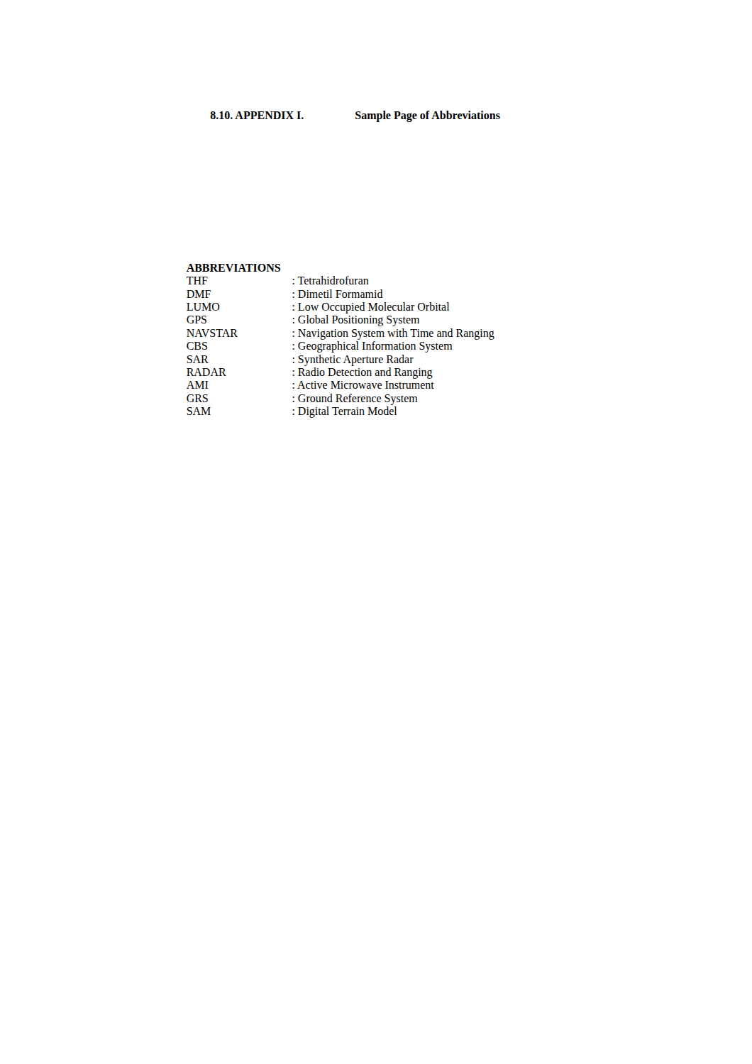8.10. APPENDIX I. Sample Page of Abbreviations
ABBREVIATIONS
| THF | : Tetrahidrofuran |
| DMF | : Dimetil Formamid |
| LUMO | : Low Occupied Molecular Orbital |
| GPS | : Global Positioning System |
| NAVSTAR | : Navigation System with Time and Ranging |
| CBS | : Geographical Information System |
| SAR | : Synthetic Aperture Radar |
| RADAR | : Radio Detection and Ranging |
| AMI | : Active Microwave Instrument |
| GRS | : Ground Reference System |
| SAM | : Digital Terrain Model |